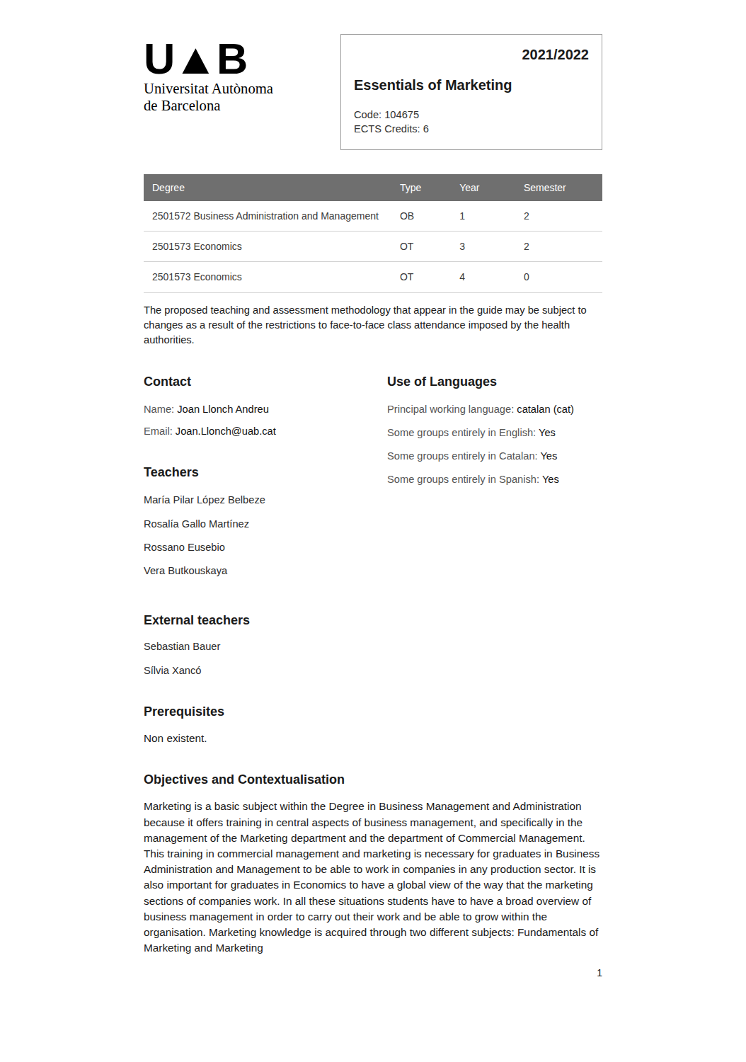U▲B
Universitat Autònoma
de Barcelona
2021/2022
Essentials of Marketing
Code: 104675
ECTS Credits: 6
| Degree | Type | Year | Semester |
| --- | --- | --- | --- |
| 2501572 Business Administration and Management | OB | 1 | 2 |
| 2501573 Economics | OT | 3 | 2 |
| 2501573 Economics | OT | 4 | 0 |
The proposed teaching and assessment methodology that appear in the guide may be subject to changes as a result of the restrictions to face-to-face class attendance imposed by the health authorities.
Contact
Name: Joan Llonch Andreu
Email: Joan.Llonch@uab.cat
Teachers
María Pilar López Belbeze
Rosalía Gallo Martínez
Rossano Eusebio
Vera Butkouskaya
Use of Languages
Principal working language: catalan (cat)
Some groups entirely in English: Yes
Some groups entirely in Catalan: Yes
Some groups entirely in Spanish: Yes
External teachers
Sebastian Bauer
Sílvia Xancó
Prerequisites
Non existent.
Objectives and Contextualisation
Marketing is a basic subject within the Degree in Business Management and Administration because it offers training in central aspects of business management, and specifically in the management of the Marketing department and the department of Commercial Management. This training in commercial management and marketing is necessary for graduates in Business Administration and Management to be able to work in companies in any production sector. It is also important for graduates in Economics to have a global view of the way that the marketing sections of companies work. In all these situations students have to have a broad overview of business management in order to carry out their work and be able to grow within the organisation. Marketing knowledge is acquired through two different subjects: Fundamentals of Marketing and Marketing
1